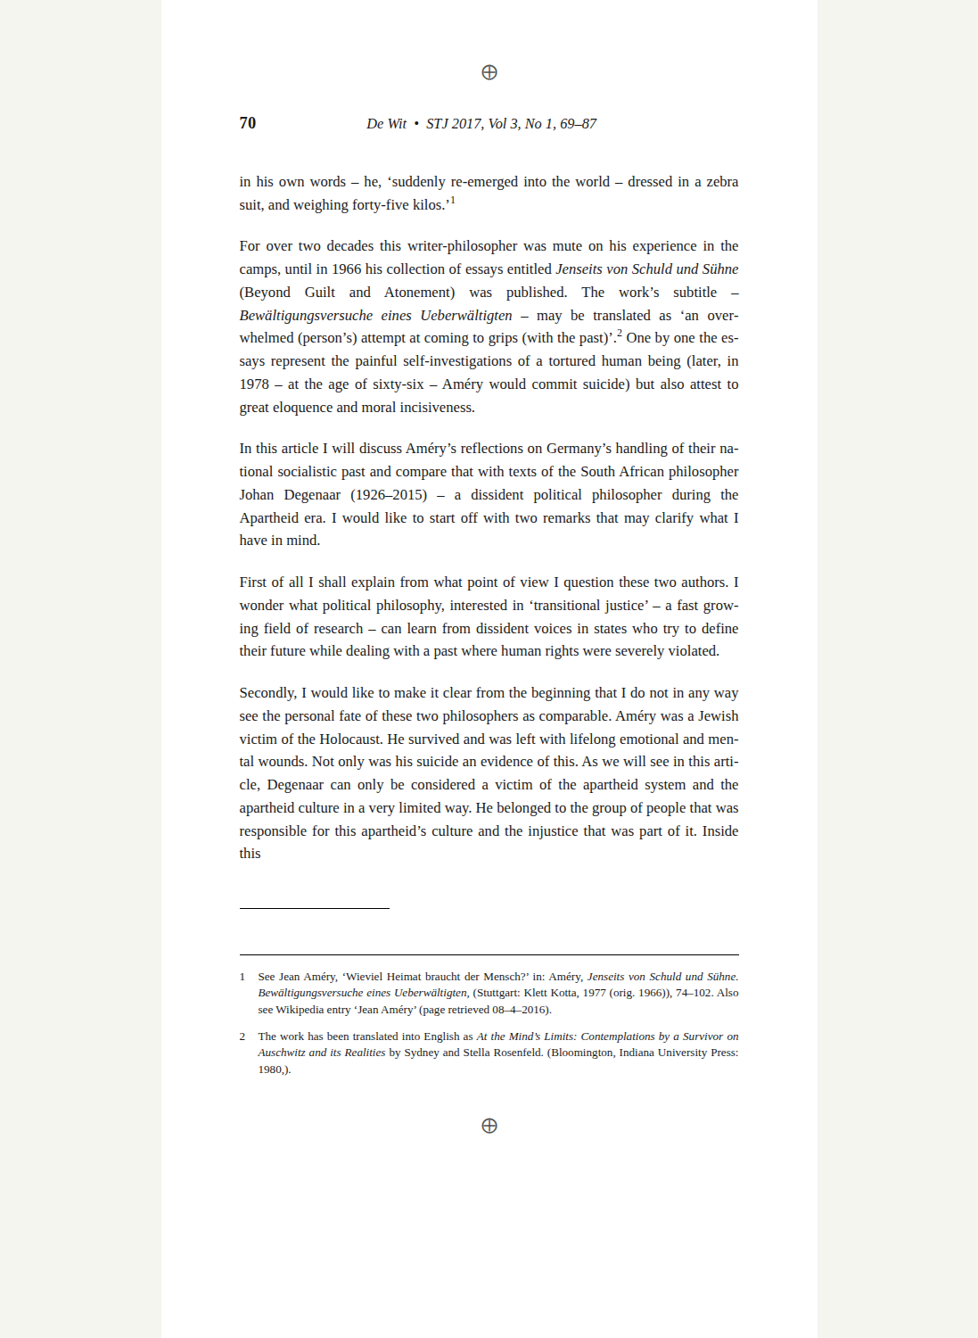⨁
70 De Wit • STJ 2017, Vol 3, No 1, 69–87
in his own words – he, ‘suddenly re-emerged into the world – dressed in a zebra suit, and weighing forty-five kilos.’1
For over two decades this writer-philosopher was mute on his experience in the camps, until in 1966 his collection of essays entitled Jenseits von Schuld und Sühne (Beyond Guilt and Atonement) was published. The work’s subtitle – Bewältigungsversuche eines Ueberwältigten – may be translated as ‘an overwhelmed (person’s) attempt at coming to grips (with the past)’.2 One by one the essays represent the painful self-investigations of a tortured human being (later, in 1978 – at the age of sixty-six – Améry would commit suicide) but also attest to great eloquence and moral incisiveness.
In this article I will discuss Améry’s reflections on Germany’s handling of their national socialistic past and compare that with texts of the South African philosopher Johan Degenaar (1926–2015) – a dissident political philosopher during the Apartheid era. I would like to start off with two remarks that may clarify what I have in mind.
First of all I shall explain from what point of view I question these two authors. I wonder what political philosophy, interested in ‘transitional justice’ – a fast growing field of research – can learn from dissident voices in states who try to define their future while dealing with a past where human rights were severely violated.
Secondly, I would like to make it clear from the beginning that I do not in any way see the personal fate of these two philosophers as comparable. Améry was a Jewish victim of the Holocaust. He survived and was left with lifelong emotional and mental wounds. Not only was his suicide an evidence of this. As we will see in this article, Degenaar can only be considered a victim of the apartheid system and the apartheid culture in a very limited way. He belonged to the group of people that was responsible for this apartheid’s culture and the injustice that was part of it. Inside this
1 See Jean Améry, ‘Wieviel Heimat braucht der Mensch?’ in: Améry, Jenseits von Schuld und Sühne. Bewältigungsversuche eines Ueberwältigten, (Stuttgart: Klett Kotta, 1977 (orig. 1966)), 74–102. Also see Wikipedia entry ‘Jean Améry’ (page retrieved 08–4–2016).
2 The work has been translated into English as At the Mind’s Limits: Contemplations by a Survivor on Auschwitz and its Realities by Sydney and Stella Rosenfeld. (Bloomington, Indiana University Press: 1980,).
⨁